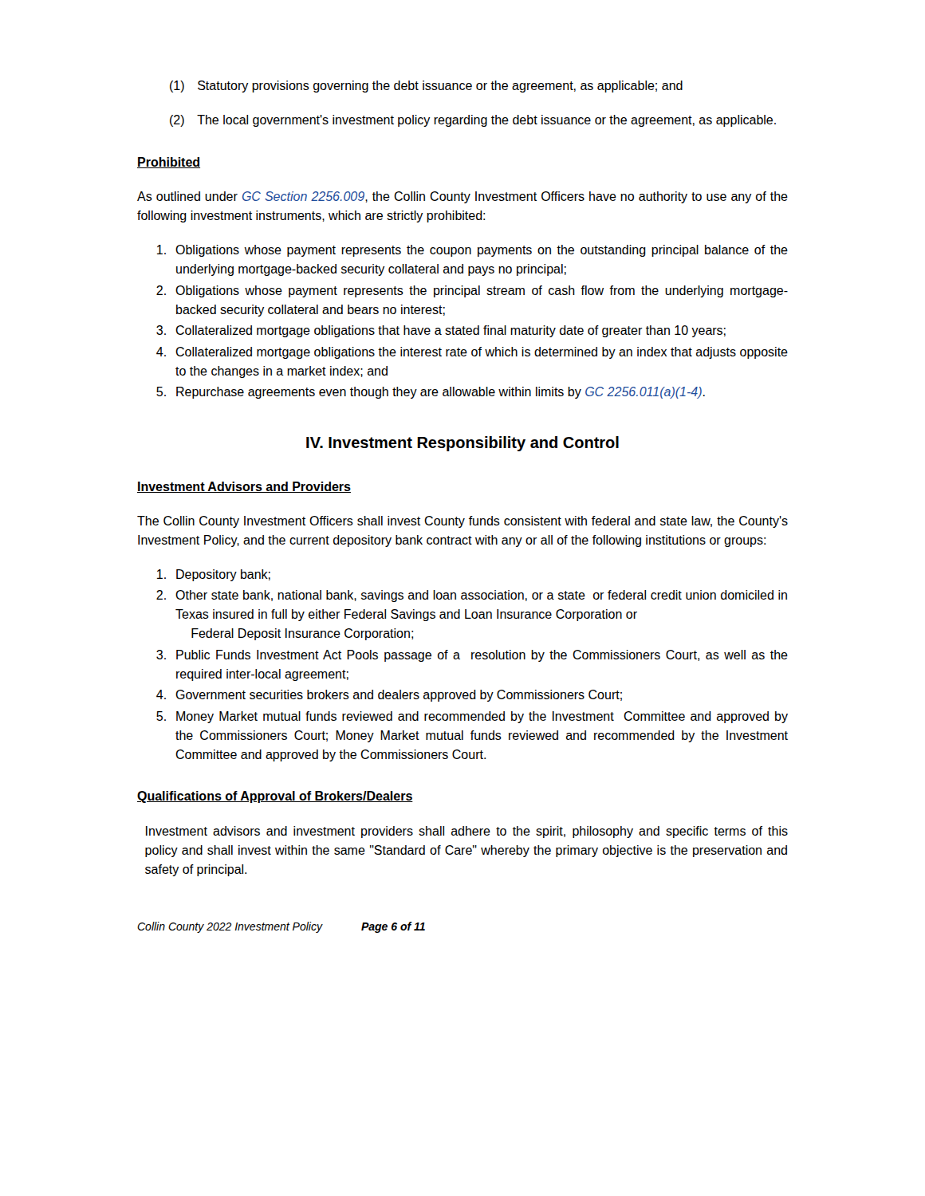Statutory provisions governing the debt issuance or the agreement, as applicable; and
The local government's investment policy regarding the debt issuance or the agreement, as applicable.
Prohibited
As outlined under GC Section 2256.009, the Collin County Investment Officers have no authority to use any of the following investment instruments, which are strictly prohibited:
Obligations whose payment represents the coupon payments on the outstanding principal balance of the underlying mortgage-backed security collateral and pays no principal;
Obligations whose payment represents the principal stream of cash flow from the underlying mortgage-backed security collateral and bears no interest;
Collateralized mortgage obligations that have a stated final maturity date of greater than 10 years;
Collateralized mortgage obligations the interest rate of which is determined by an index that adjusts opposite to the changes in a market index; and
Repurchase agreements even though they are allowable within limits by GC 2256.011(a)(1-4).
IV. Investment Responsibility and Control
Investment Advisors and Providers
The Collin County Investment Officers shall invest County funds consistent with federal and state law, the County's Investment Policy, and the current depository bank contract with any or all of the following institutions or groups:
Depository bank;
Other state bank, national bank, savings and loan association, or a state or federal credit union domiciled in Texas insured in full by either Federal Savings and Loan Insurance Corporation or Federal Deposit Insurance Corporation;
Public Funds Investment Act Pools passage of a resolution by the Commissioners Court, as well as the required inter-local agreement;
Government securities brokers and dealers approved by Commissioners Court;
Money Market mutual funds reviewed and recommended by the Investment Committee and approved by the Commissioners Court; Money Market mutual funds reviewed and recommended by the Investment Committee and approved by the Commissioners Court.
Qualifications of Approval of Brokers/Dealers
Investment advisors and investment providers shall adhere to the spirit, philosophy and specific terms of this policy and shall invest within the same "Standard of Care" whereby the primary objective is the preservation and safety of principal.
Collin County 2022 Investment Policy Page 6 of 11